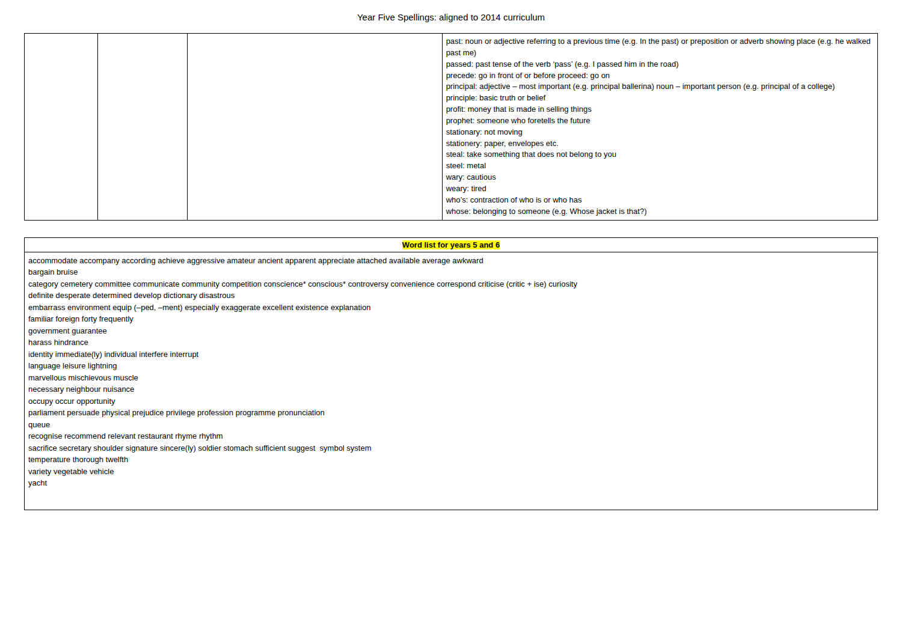Year Five Spellings: aligned to 2014 curriculum
| | | | past: noun or adjective referring to a previous time (e.g. In the past) or preposition or adverb showing place (e.g. he walked past me) passed: past tense of the verb ‘pass’ (e.g. I passed him in the road) precede: go in front of or before proceed: go on principal: adjective – most important (e.g. principal ballerina) noun – important person (e.g. principal of a college) principle: basic truth or belief profit: money that is made in selling things prophet: someone who foretells the future stationary: not moving stationery: paper, envelopes etc. steal: take something that does not belong to you steel: metal wary: cautious weary: tired who’s: contraction of who is or who has whose: belonging to someone (e.g. Whose jacket is that?) |
| Word list for years 5 and 6 |
| accommodate accompany according achieve aggressive amateur ancient apparent appreciate attached available average awkward bargain bruise category cemetery committee communicate community competition conscience* conscious* controversy convenience correspond criticise (critic + ise) curiosity definite desperate determined develop dictionary disastrous embarrass environment equip (–ped, –ment) especially exaggerate excellent existence explanation familiar foreign forty frequently government guarantee harass hindrance identity immediate(ly) individual interfere interrupt language leisure lightning marvellous mischievous muscle necessary neighbour nuisance occupy occur opportunity parliament persuade physical prejudice privilege profession programme pronunciation queue recognise recommend relevant restaurant rhyme rhythm sacrifice secretary shoulder signature sincere(ly) soldier stomach sufficient suggest symbol system temperature thorough twelfth variety vegetable vehicle yacht |